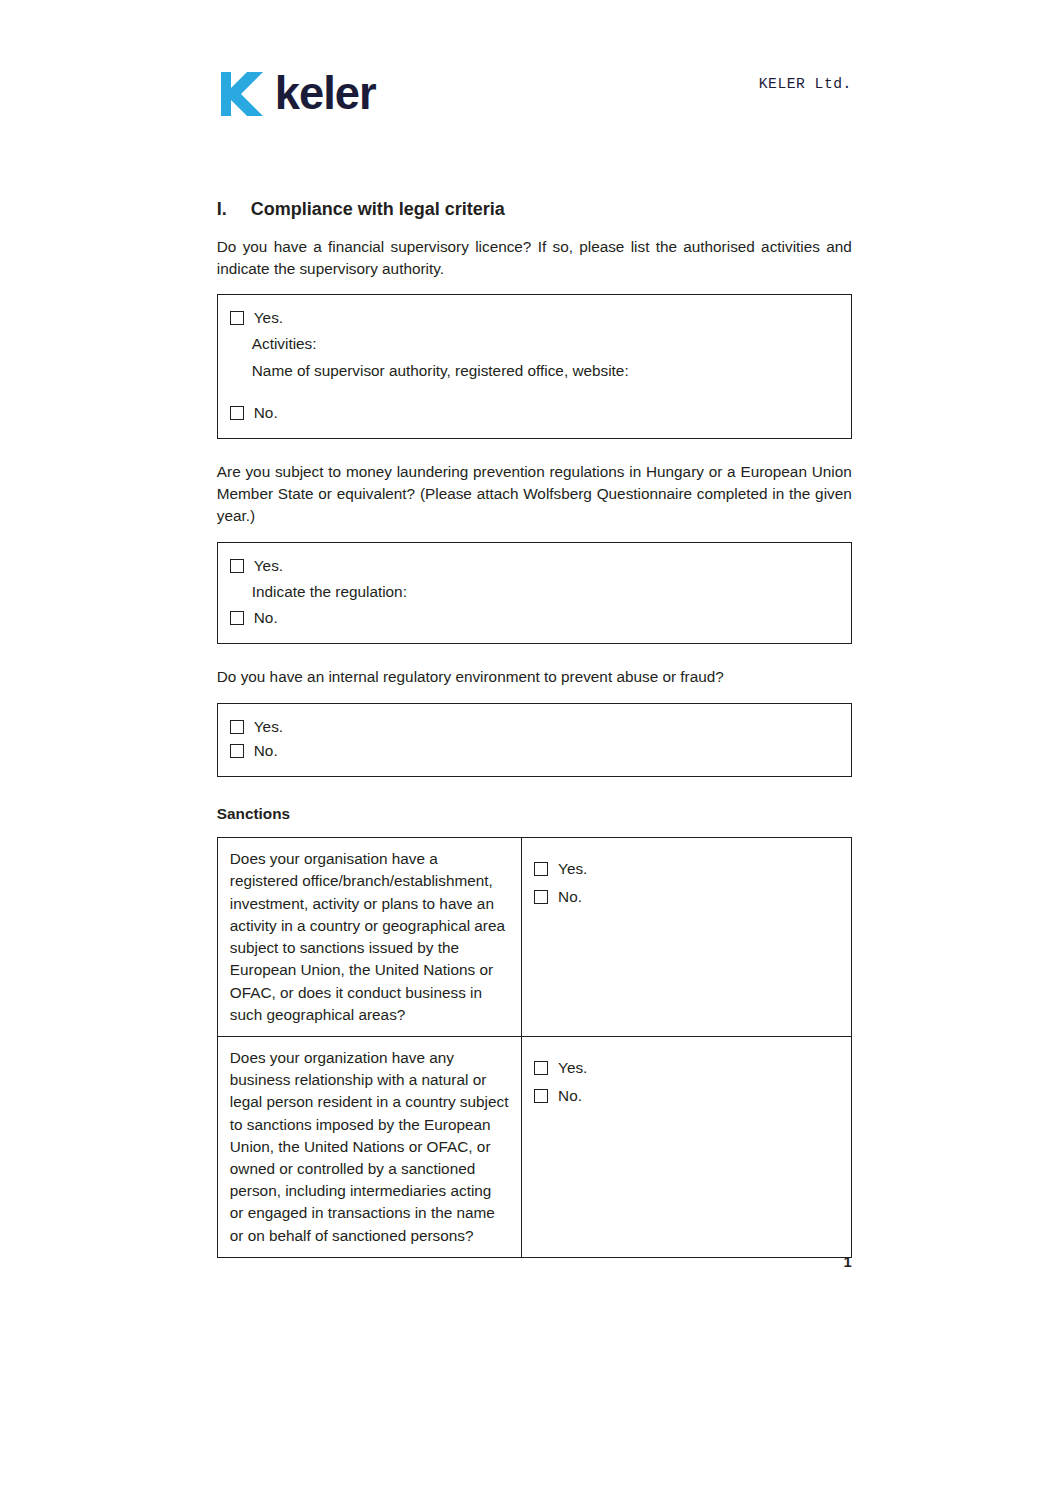keler
KELER Ltd.
I. Compliance with legal criteria
Do you have a financial supervisory licence? If so, please list the authorised activities and indicate the supervisory authority.
Yes.
Activities:
Name of supervisor authority, registered office, website:
No.
Are you subject to money laundering prevention regulations in Hungary or a European Union Member State or equivalent? (Please attach Wolfsberg Questionnaire completed in the given year.)
Yes.
Indicate the regulation:
No.
Do you have an internal regulatory environment to prevent abuse or fraud?
Yes.
No.
Sanctions
| Does your organisation have a registered office/branch/establishment, investment, activity or plans to have an activity in a country or geographical area subject to sanctions issued by the European Union, the United Nations or OFAC, or does it conduct business in such geographical areas? | Yes. No. |
| Does your organization have any business relationship with a natural or legal person resident in a country subject to sanctions imposed by the European Union, the United Nations or OFAC, or owned or controlled by a sanctioned person, including intermediaries acting or engaged in transactions in the name or on behalf of sanctioned persons? | Yes. No. |
1